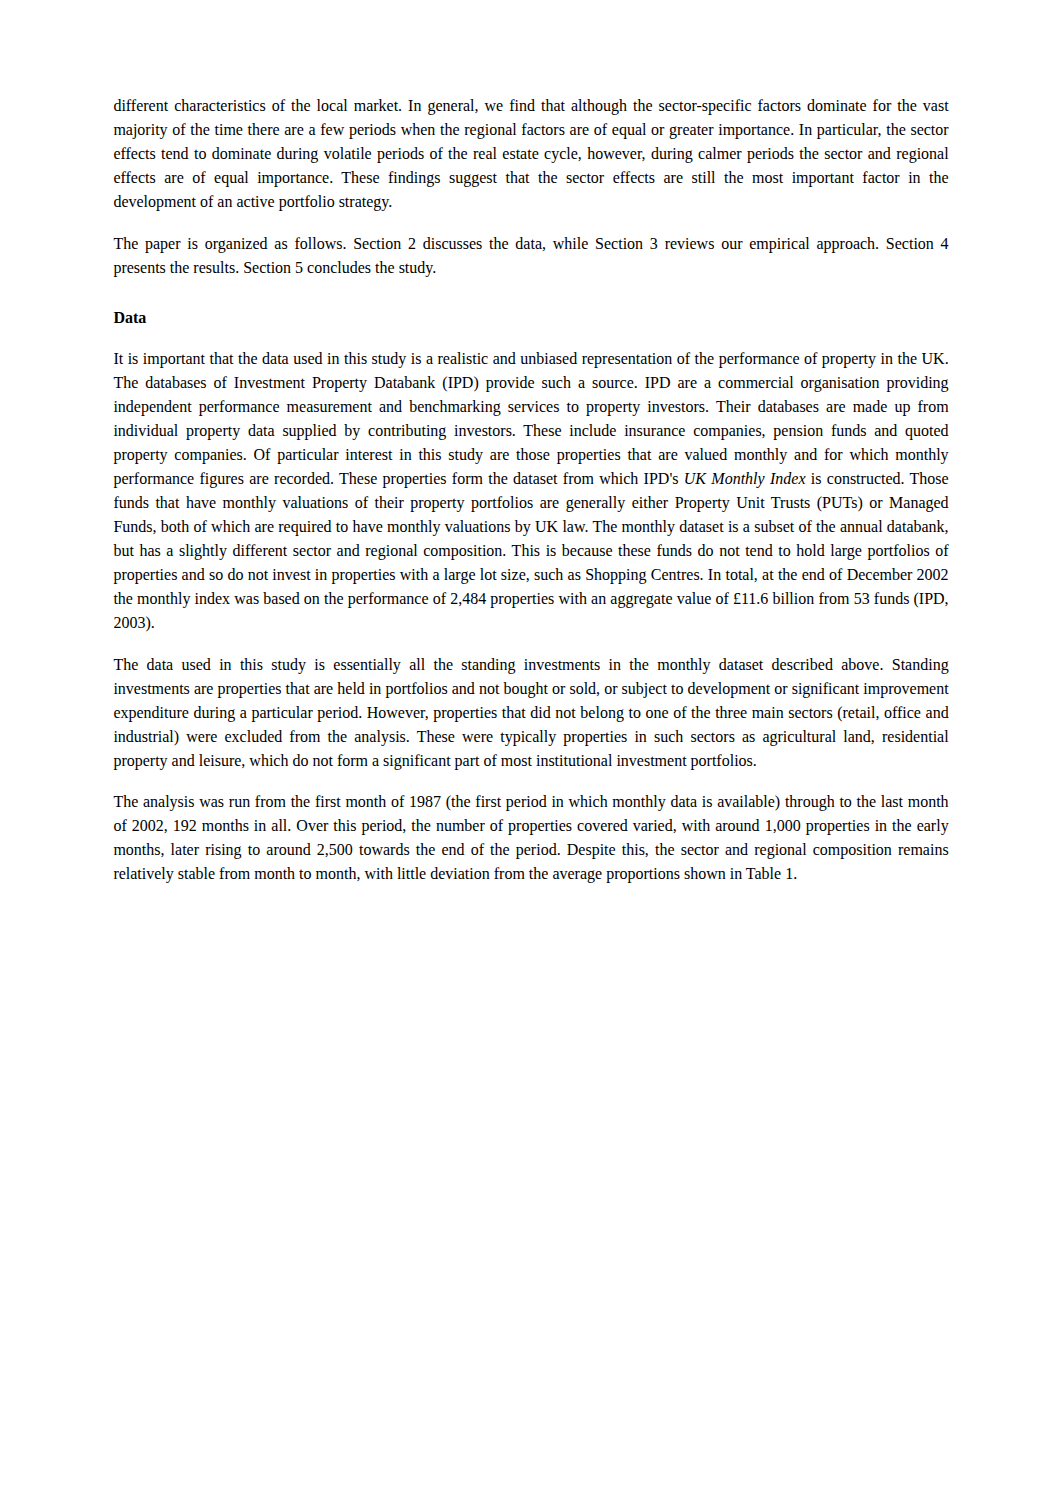different characteristics of the local market. In general, we find that although the sector-specific factors dominate for the vast majority of the time there are a few periods when the regional factors are of equal or greater importance. In particular, the sector effects tend to dominate during volatile periods of the real estate cycle, however, during calmer periods the sector and regional effects are of equal importance. These findings suggest that the sector effects are still the most important factor in the development of an active portfolio strategy.
The paper is organized as follows. Section 2 discusses the data, while Section 3 reviews our empirical approach. Section 4 presents the results. Section 5 concludes the study.
Data
It is important that the data used in this study is a realistic and unbiased representation of the performance of property in the UK. The databases of Investment Property Databank (IPD) provide such a source. IPD are a commercial organisation providing independent performance measurement and benchmarking services to property investors. Their databases are made up from individual property data supplied by contributing investors. These include insurance companies, pension funds and quoted property companies. Of particular interest in this study are those properties that are valued monthly and for which monthly performance figures are recorded. These properties form the dataset from which IPD's UK Monthly Index is constructed. Those funds that have monthly valuations of their property portfolios are generally either Property Unit Trusts (PUTs) or Managed Funds, both of which are required to have monthly valuations by UK law. The monthly dataset is a subset of the annual databank, but has a slightly different sector and regional composition. This is because these funds do not tend to hold large portfolios of properties and so do not invest in properties with a large lot size, such as Shopping Centres. In total, at the end of December 2002 the monthly index was based on the performance of 2,484 properties with an aggregate value of £11.6 billion from 53 funds (IPD, 2003).
The data used in this study is essentially all the standing investments in the monthly dataset described above. Standing investments are properties that are held in portfolios and not bought or sold, or subject to development or significant improvement expenditure during a particular period. However, properties that did not belong to one of the three main sectors (retail, office and industrial) were excluded from the analysis. These were typically properties in such sectors as agricultural land, residential property and leisure, which do not form a significant part of most institutional investment portfolios.
The analysis was run from the first month of 1987 (the first period in which monthly data is available) through to the last month of 2002, 192 months in all. Over this period, the number of properties covered varied, with around 1,000 properties in the early months, later rising to around 2,500 towards the end of the period. Despite this, the sector and regional composition remains relatively stable from month to month, with little deviation from the average proportions shown in Table 1.